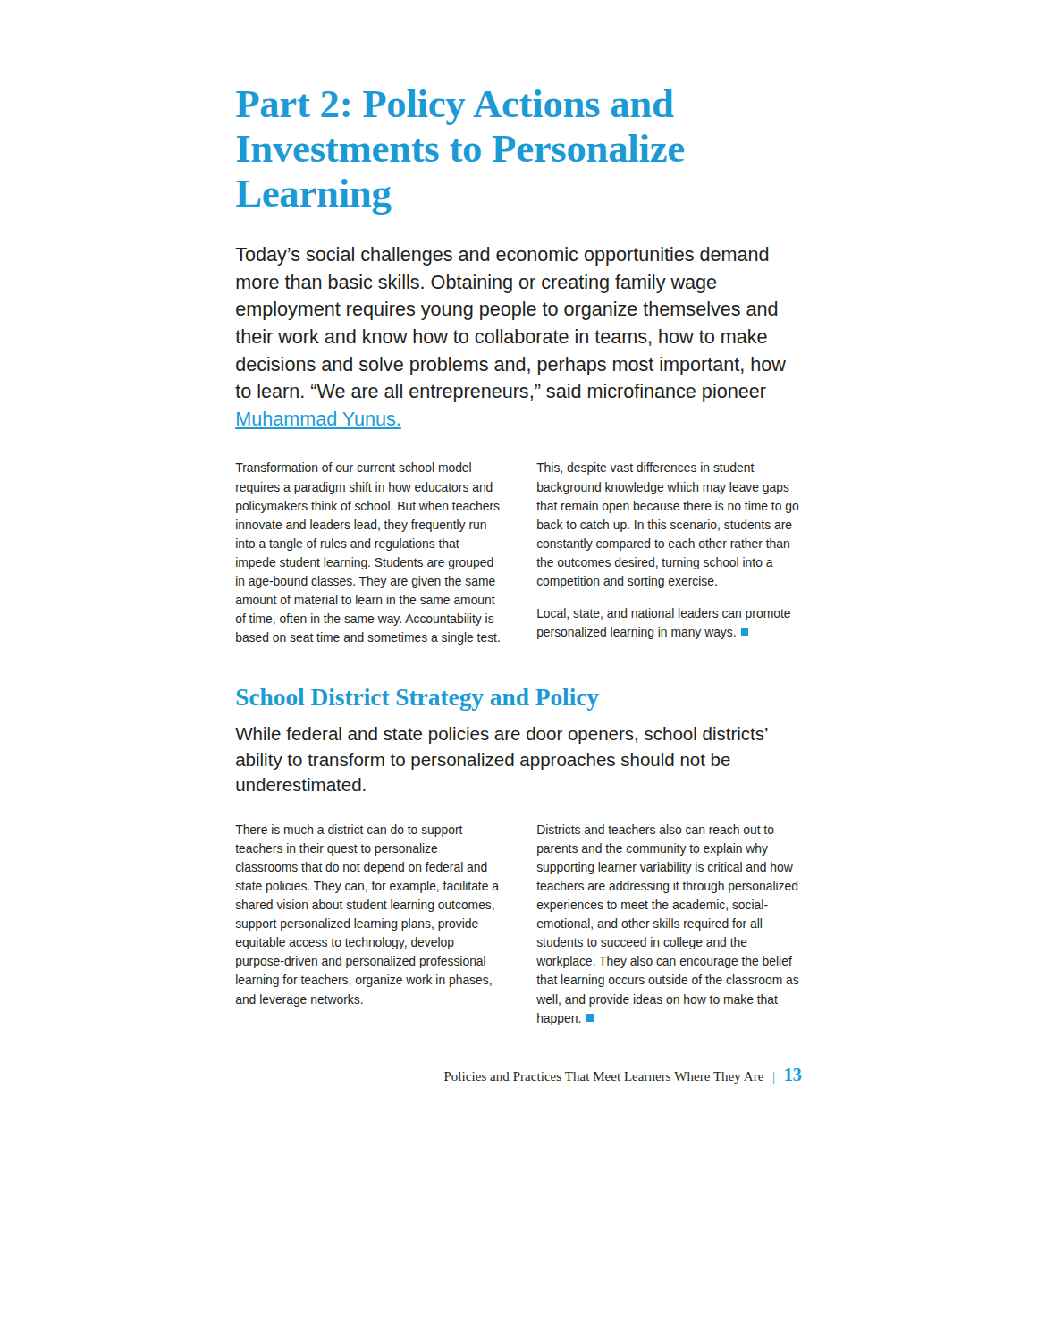Part 2: Policy Actions and
Investments to Personalize Learning
Today’s social challenges and economic opportunities demand more than basic skills. Obtaining or creating family wage employment requires young people to organize themselves and their work and know how to collaborate in teams, how to make decisions and solve problems and, perhaps most important, how to learn. “We are all entrepreneurs,” said microfinance pioneer Muhammad Yunus.
Transformation of our current school model requires a paradigm shift in how educators and policymakers think of school. But when teachers innovate and leaders lead, they frequently run into a tangle of rules and regulations that impede student learning. Students are grouped in age-bound classes. They are given the same amount of material to learn in the same amount of time, often in the same way. Accountability is based on seat time and sometimes a single test. This, despite vast differences in student background knowledge which may leave gaps that remain open because there is no time to go back to catch up. In this scenario, students are constantly compared to each other rather than the outcomes desired, turning school into a competition and sorting exercise.
Local, state, and national leaders can promote personalized learning in many ways.
School District Strategy and Policy
While federal and state policies are door openers, school districts’ ability to transform to personalized approaches should not be underestimated.
There is much a district can do to support teachers in their quest to personalize classrooms that do not depend on federal and state policies. They can, for example, facilitate a shared vision about student learning outcomes, support personalized learning plans, provide equitable access to technology, develop purpose-driven and personalized professional learning for teachers, organize work in phases, and leverage networks.
Districts and teachers also can reach out to parents and the community to explain why supporting learner variability is critical and how teachers are addressing it through personalized experiences to meet the academic, social-emotional, and other skills required for all students to succeed in college and the workplace. They also can encourage the belief that learning occurs outside of the classroom as well, and provide ideas on how to make that happen.
Policies and Practices That Meet Learners Where They Are |13